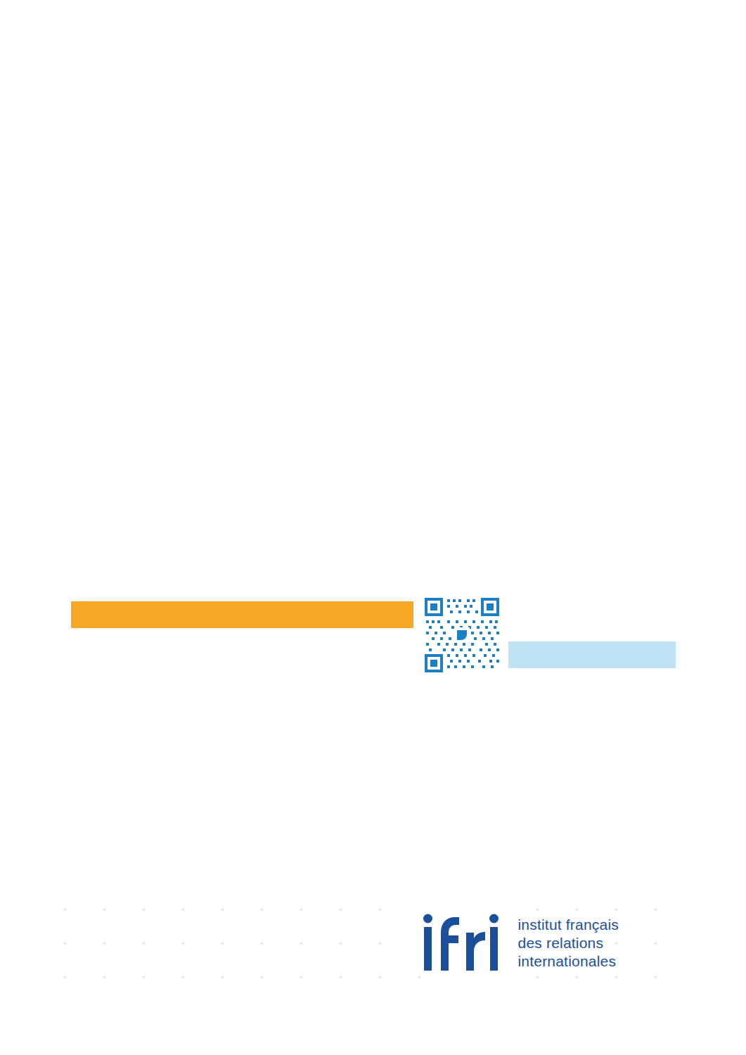▪ ▪ ▪ ▪ ▪ ▪ ▪ ▪ ▪ ▪ ▪ ▪ ▪ ▪ ▪ ▪ ▪ ▪ ▪ ▪ ▪ ▪ ▪ ▪ ▪ ▪ ▪ ▪ ▪ ▪ ▪ ▪ ▪ ▪ ▪ ▪ ▪ ▪
institut français
des relations
internationales